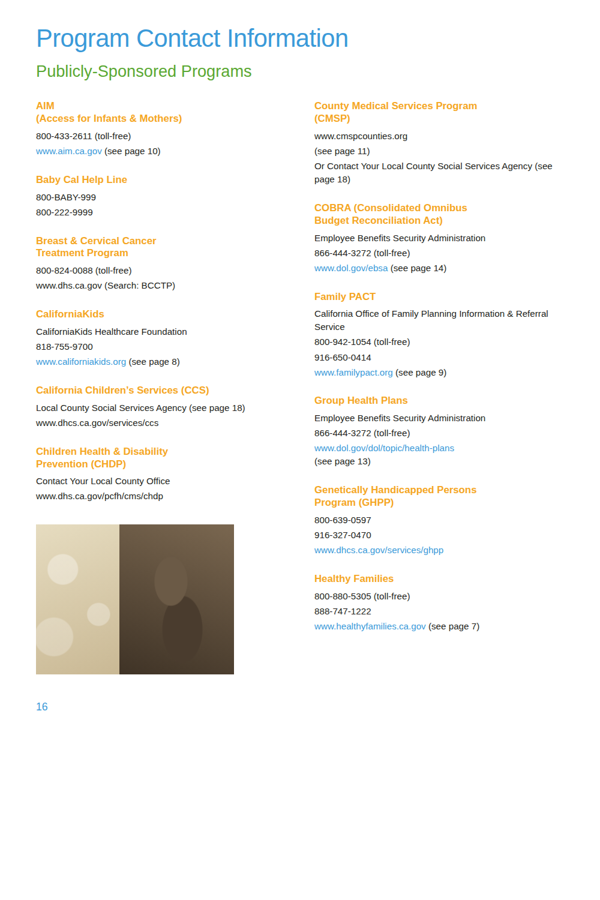Program Contact Information
Publicly-Sponsored Programs
AIM
(Access for Infants & Mothers)
800-433-2611 (toll-free)
www.aim.ca.gov (see page 10)
Baby Cal Help Line
800-BABY-999
800-222-9999
Breast & Cervical Cancer
Treatment Program
800-824-0088 (toll-free)
www.dhs.ca.gov (Search: BCCTP)
CaliforniaKids
CaliforniaKids Healthcare Foundation
818-755-9700
www.californiakids.org (see page 8)
California Children’s Services (CCS)
Local County Social Services Agency (see page 18)
www.dhcs.ca.gov/services/ccs
Children Health & Disability
Prevention (CHDP)
Contact Your Local County Office
www.dhs.ca.gov/pcfh/cms/chdp
County Medical Services Program
(CMSP)
www.cmspcounties.org
(see page 11)
Or Contact Your Local County Social Services Agency (see page 18)
COBRA (Consolidated Omnibus
Budget Reconciliation Act)
Employee Benefits Security Administration
866-444-3272 (toll-free)
www.dol.gov/ebsa (see page 14)
Family PACT
California Office of Family Planning Information & Referral Service
800-942-1054 (toll-free)
916-650-0414
www.familypact.org (see page 9)
Group Health Plans
Employee Benefits Security Administration
866-444-3272 (toll-free)
www.dol.gov/dol/topic/health-plans
(see page 13)
Genetically Handicapped Persons
Program (GHPP)
800-639-0597
916-327-0470
www.dhcs.ca.gov/services/ghpp
Healthy Families
800-880-5305 (toll-free)
888-747-1222
www.healthyfamilies.ca.gov (see page 7)
16